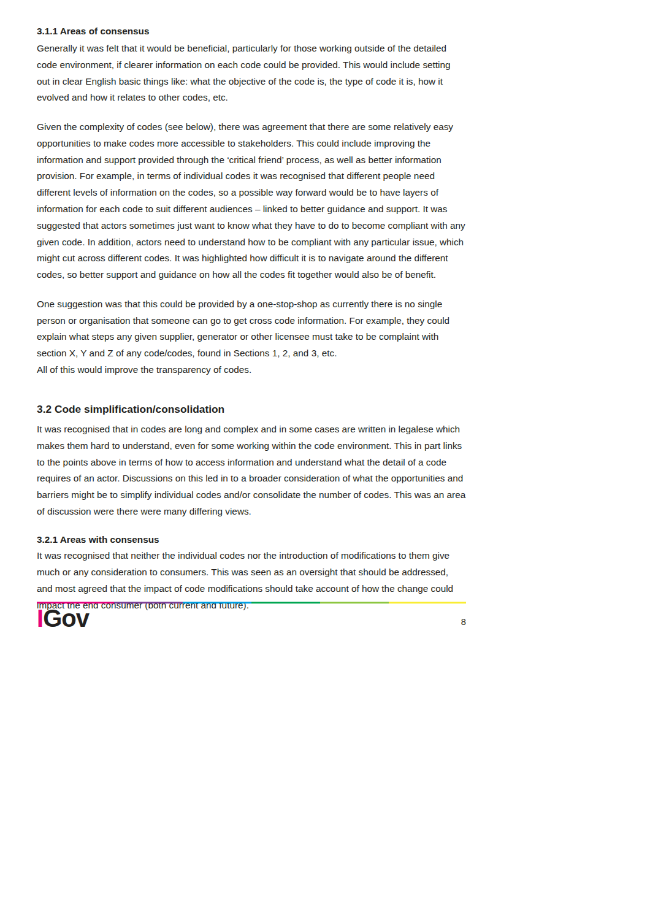3.1.1 Areas of consensus
Generally it was felt that it would be beneficial, particularly for those working outside of the detailed code environment, if clearer information on each code could be provided. This would include setting out in clear English basic things like: what the objective of the code is, the type of code it is, how it evolved and how it relates to other codes, etc.
Given the complexity of codes (see below), there was agreement that there are some relatively easy opportunities to make codes more accessible to stakeholders. This could include improving the information and support provided through the ‘critical friend’ process, as well as better information provision. For example, in terms of individual codes it was recognised that different people need different levels of information on the codes, so a possible way forward would be to have layers of information for each code to suit different audiences – linked to better guidance and support. It was suggested that actors sometimes just want to know what they have to do to become compliant with any given code. In addition, actors need to understand how to be compliant with any particular issue, which might cut across different codes. It was highlighted how difficult it is to navigate around the different codes, so better support and guidance on how all the codes fit together would also be of benefit.
One suggestion was that this could be provided by a one-stop-shop as currently there is no single person or organisation that someone can go to get cross code information. For example, they could explain what steps any given supplier, generator or other licensee must take to be complaint with section X, Y and Z of any code/codes, found in Sections 1, 2, and 3, etc.
All of this would improve the transparency of codes.
3.2 Code simplification/consolidation
It was recognised that in codes are long and complex and in some cases are written in legalese which makes them hard to understand, even for some working within the code environment. This in part links to the points above in terms of how to access information and understand what the detail of a code requires of an actor. Discussions on this led in to a broader consideration of what the opportunities and barriers might be to simplify individual codes and/or consolidate the number of codes. This was an area of discussion were there were many differing views.
3.2.1 Areas with consensus
It was recognised that neither the individual codes nor the introduction of modifications to them give much or any consideration to consumers. This was seen as an oversight that should be addressed, and most agreed that the impact of code modifications should take account of how the change could impact the end consumer (both current and future).
IGov
8